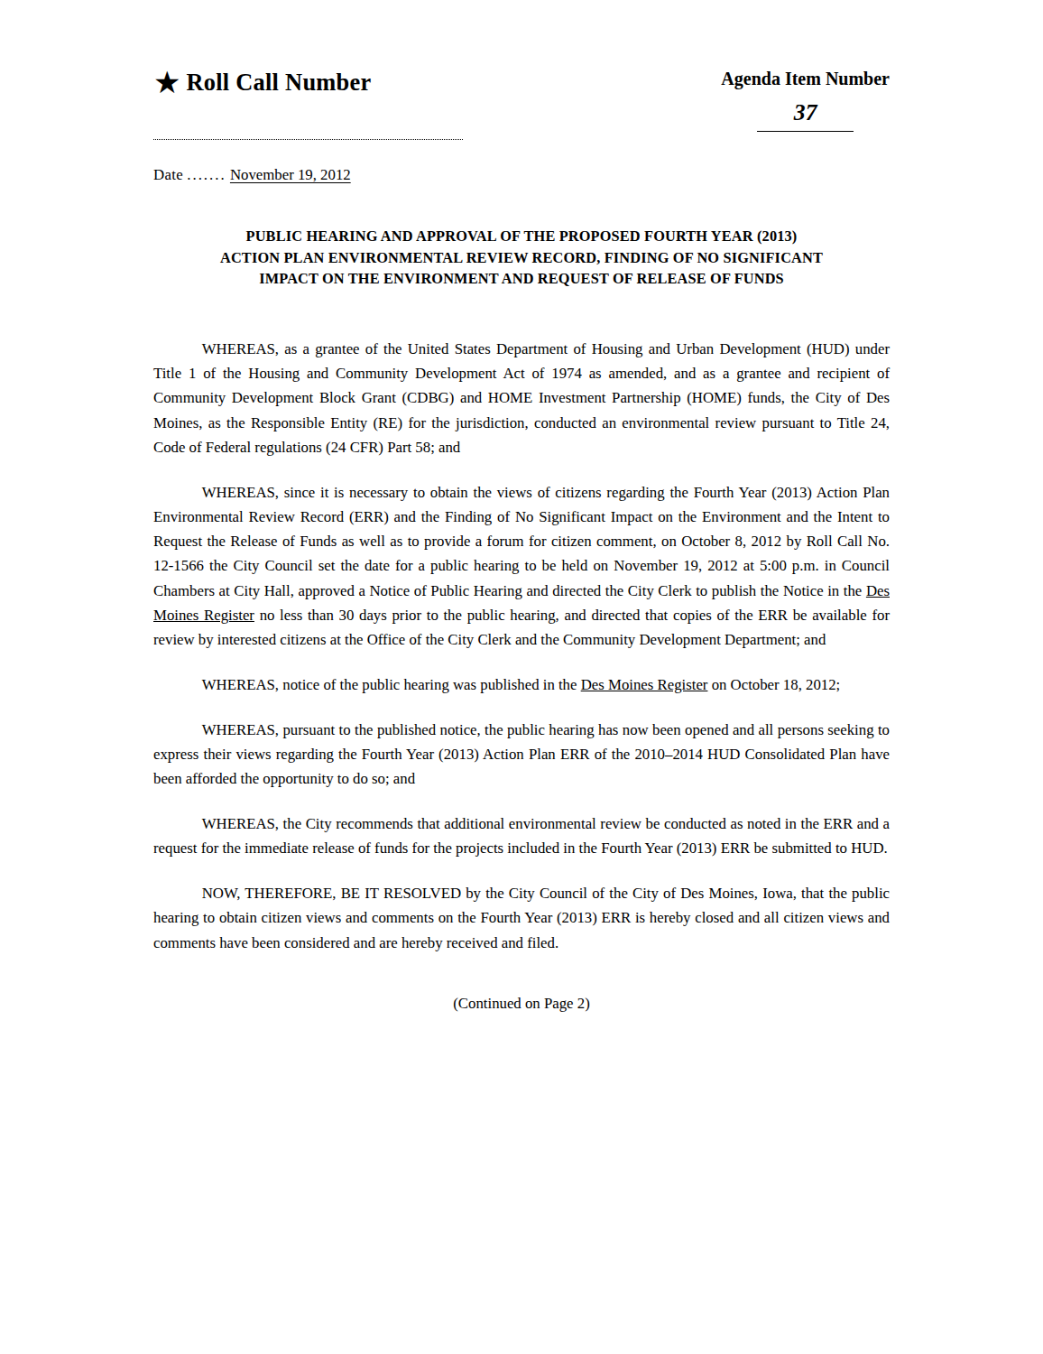★ Roll Call Number
Agenda Item Number 37
Date ....... November 19, 2012
Public Hearing and Approval of the Proposed Fourth Year (2013)
Action Plan Environmental Review Record, Finding of No Significant
Impact on the Environment and Request of Release of Funds
WHEREAS, as a grantee of the United States Department of Housing and Urban Development (HUD) under Title 1 of the Housing and Community Development Act of 1974 as amended, and as a grantee and recipient of Community Development Block Grant (CDBG) and HOME Investment Partnership (HOME) funds, the City of Des Moines, as the Responsible Entity (RE) for the jurisdiction, conducted an environmental review pursuant to Title 24, Code of Federal regulations (24 CFR) Part 58; and
WHEREAS, since it is necessary to obtain the views of citizens regarding the Fourth Year (2013) Action Plan Environmental Review Record (ERR) and the Finding of No Significant Impact on the Environment and the Intent to Request the Release of Funds as well as to provide a forum for citizen comment, on October 8, 2012 by Roll Call No. 12-1566 the City Council set the date for a public hearing to be held on November 19, 2012 at 5:00 p.m. in Council Chambers at City Hall, approved a Notice of Public Hearing and directed the City Clerk to publish the Notice in the Des Moines Register no less than 30 days prior to the public hearing, and directed that copies of the ERR be available for review by interested citizens at the Office of the City Clerk and the Community Development Department; and
WHEREAS, notice of the public hearing was published in the Des Moines Register on October 18, 2012;
WHEREAS, pursuant to the published notice, the public hearing has now been opened and all persons seeking to express their views regarding the Fourth Year (2013) Action Plan ERR of the 2010–2014 HUD Consolidated Plan have been afforded the opportunity to do so; and
WHEREAS, the City recommends that additional environmental review be conducted as noted in the ERR and a request for the immediate release of funds for the projects included in the Fourth Year (2013) ERR be submitted to HUD.
NOW, THEREFORE, BE IT RESOLVED by the City Council of the City of Des Moines, Iowa, that the public hearing to obtain citizen views and comments on the Fourth Year (2013) ERR is hereby closed and all citizen views and comments have been considered and are hereby received and filed.
(Continued on Page 2)